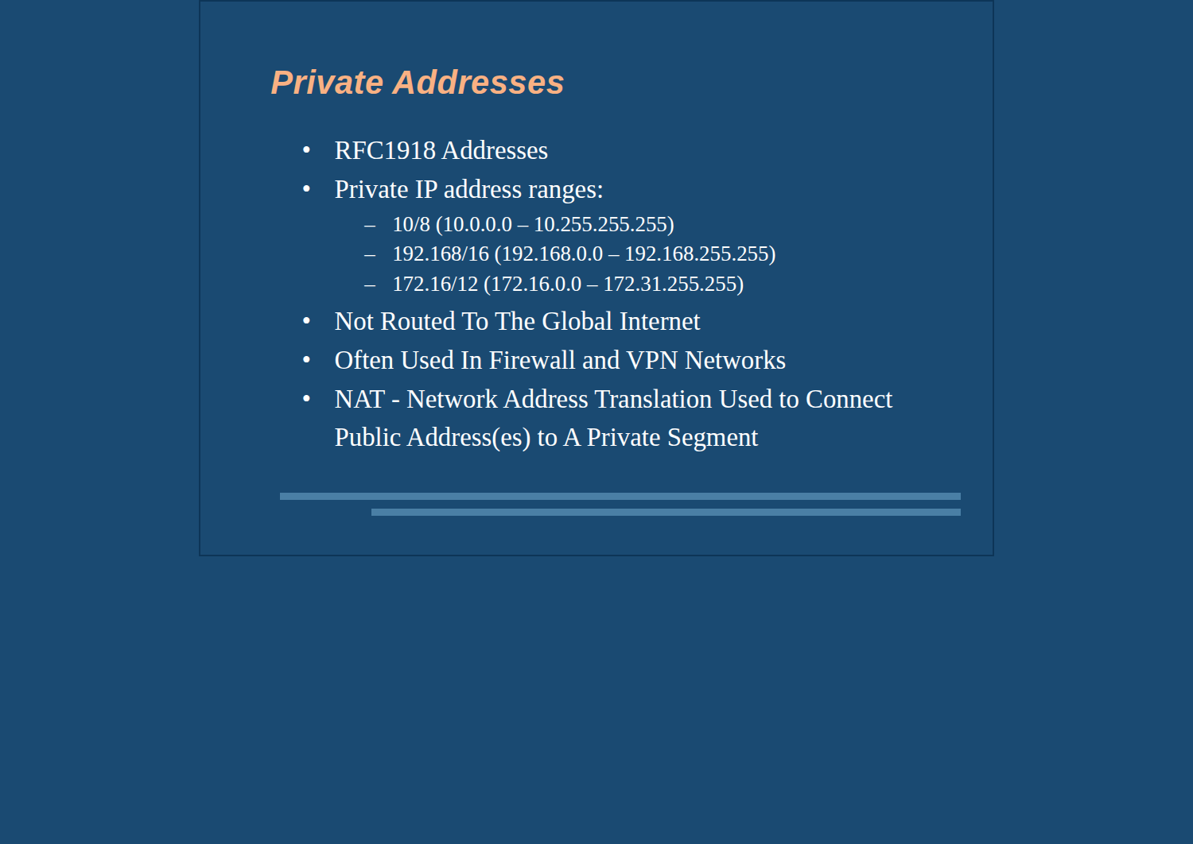Private Addresses
RFC1918 Addresses
Private IP address ranges:
10/8 (10.0.0.0 – 10.255.255.255)
192.168/16 (192.168.0.0 – 192.168.255.255)
172.16/12 (172.16.0.0 – 172.31.255.255)
Not Routed To The Global Internet
Often Used In Firewall and VPN Networks
NAT - Network Address Translation Used to Connect Public Address(es) to A Private Segment